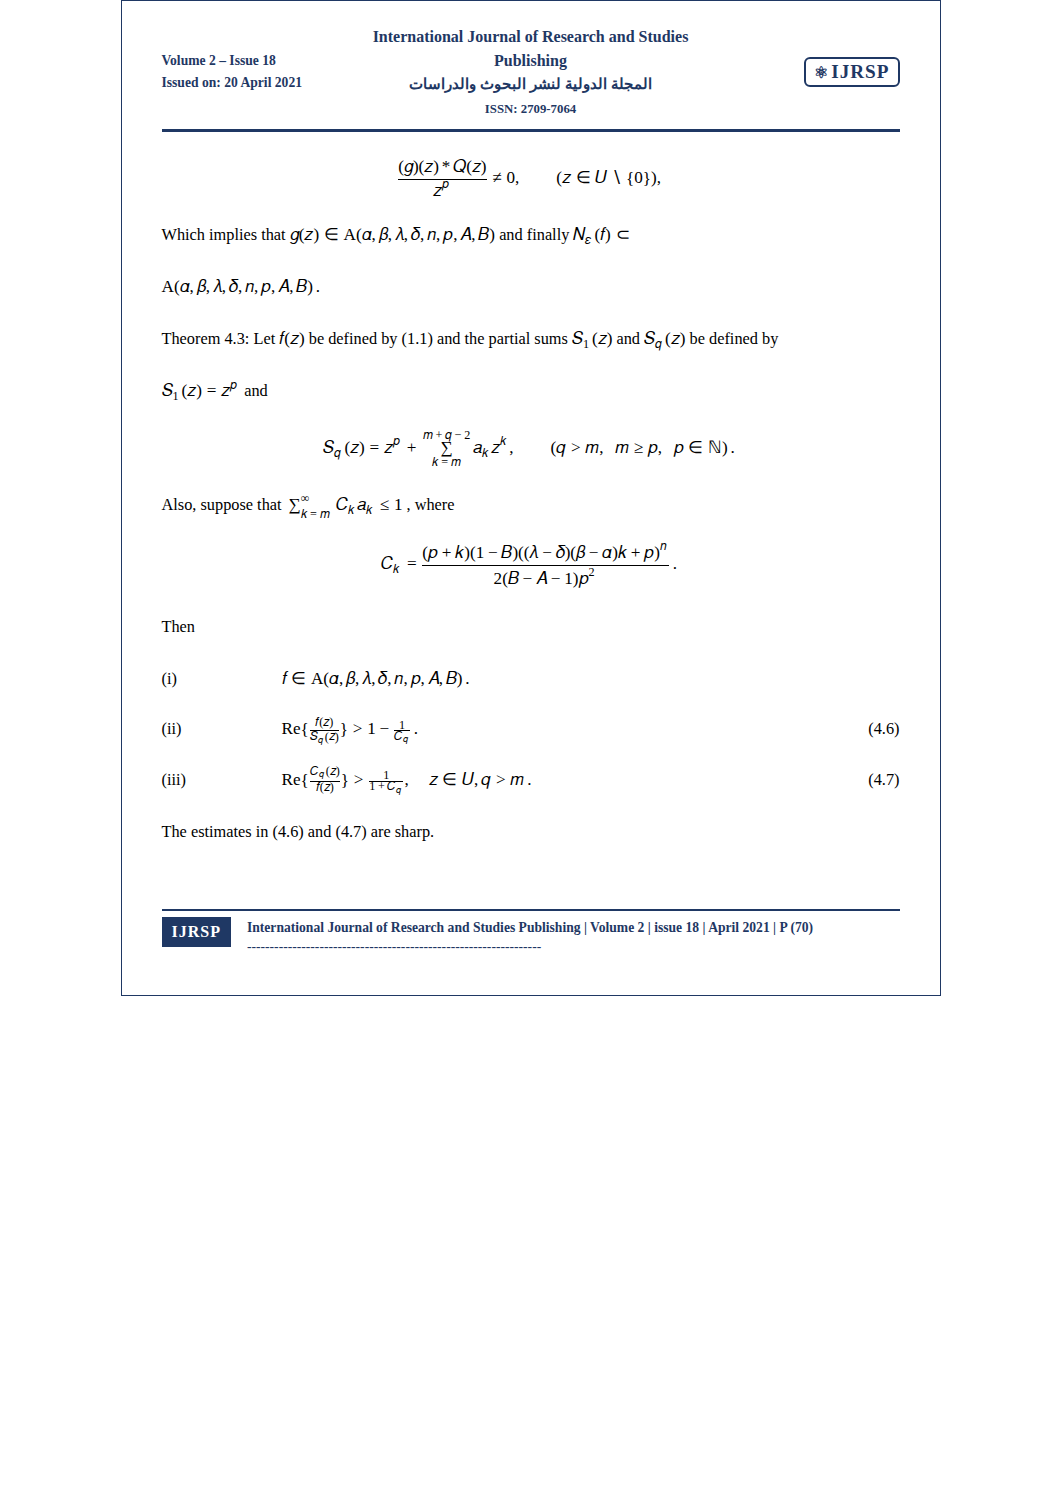Volume 2 – Issue 18
Issued on: 20 April 2021
International Journal of Research and Studies Publishing
المجلة الدولية لنشر البحوث والدراسات
ISSN: 2709-7064
⚛IJRSP
(g) (z) * Q(z) zp ≠ 0 , ( z ∈ U ∖ {0} ) ,
Which implies that g(z) ∈ A ( α,β,λ,δ,n,p,A,B ) and finally Nε (f) ⊂
A ( α,β,λ,δ,n,p,A,B ) .
Theorem 4.3: Let f(z) be defined by (1.1) and the partial sums S1(z) and Sq(z) be defined by
S1 (z) = zp and
Sq (z) = zp + ∑ k=m m+q−2 ak zk , ( q>m, m≥p, p∈ℕ ) .
Also, suppose that ∑ k=m ∞ Ck ak ≤ 1 , where
Ck = (p+k) (1−B) ( (λ−δ) (β−α) k+p ) n 2 (B−A−1) p2 .
Then
(i) f ∈ A ( α,β,λ,δ,n,p,A,B ) .
(ii) Re { f(z) Sq(z) } > 1 − 1 Cq . (4.6)
(iii) Re { Cq(z) f(z) } > 1 1+Cq , z∈U , q>m . (4.7)
The estimates in (4.6) and (4.7) are sharp.
IJRSP
International Journal of Research and Studies Publishing | Volume 2 | issue 18 | April 2021 | P (70)
-----------------------------------------------------------------